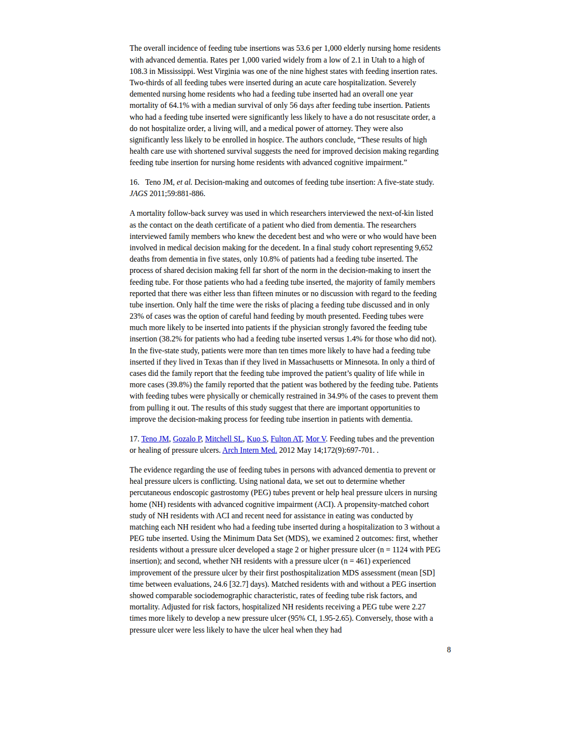The overall incidence of feeding tube insertions was 53.6 per 1,000 elderly nursing home residents with advanced dementia. Rates per 1,000 varied widely from a low of 2.1 in Utah to a high of 108.3 in Mississippi. West Virginia was one of the nine highest states with feeding insertion rates. Two-thirds of all feeding tubes were inserted during an acute care hospitalization. Severely demented nursing home residents who had a feeding tube inserted had an overall one year mortality of 64.1% with a median survival of only 56 days after feeding tube insertion. Patients who had a feeding tube inserted were significantly less likely to have a do not resuscitate order, a do not hospitalize order, a living will, and a medical power of attorney. They were also significantly less likely to be enrolled in hospice. The authors conclude, “These results of high health care use with shortened survival suggests the need for improved decision making regarding feeding tube insertion for nursing home residents with advanced cognitive impairment.”
16. Teno JM, et al. Decision-making and outcomes of feeding tube insertion: A five-state study. JAGS 2011;59:881-886.
A mortality follow-back survey was used in which researchers interviewed the next-of-kin listed as the contact on the death certificate of a patient who died from dementia. The researchers interviewed family members who knew the decedent best and who were or who would have been involved in medical decision making for the decedent. In a final study cohort representing 9,652 deaths from dementia in five states, only 10.8% of patients had a feeding tube inserted. The process of shared decision making fell far short of the norm in the decision-making to insert the feeding tube. For those patients who had a feeding tube inserted, the majority of family members reported that there was either less than fifteen minutes or no discussion with regard to the feeding tube insertion. Only half the time were the risks of placing a feeding tube discussed and in only 23% of cases was the option of careful hand feeding by mouth presented. Feeding tubes were much more likely to be inserted into patients if the physician strongly favored the feeding tube insertion (38.2% for patients who had a feeding tube inserted versus 1.4% for those who did not). In the five-state study, patients were more than ten times more likely to have had a feeding tube inserted if they lived in Texas than if they lived in Massachusetts or Minnesota. In only a third of cases did the family report that the feeding tube improved the patient’s quality of life while in more cases (39.8%) the family reported that the patient was bothered by the feeding tube. Patients with feeding tubes were physically or chemically restrained in 34.9% of the cases to prevent them from pulling it out. The results of this study suggest that there are important opportunities to improve the decision-making process for feeding tube insertion in patients with dementia.
17. Teno JM, Gozalo P, Mitchell SL, Kuo S, Fulton AT, Mor V. Feeding tubes and the prevention or healing of pressure ulcers. Arch Intern Med. 2012 May 14;172(9):697-701. .
The evidence regarding the use of feeding tubes in persons with advanced dementia to prevent or heal pressure ulcers is conflicting. Using national data, we set out to determine whether percutaneous endoscopic gastrostomy (PEG) tubes prevent or help heal pressure ulcers in nursing home (NH) residents with advanced cognitive impairment (ACI). A propensity-matched cohort study of NH residents with ACI and recent need for assistance in eating was conducted by matching each NH resident who had a feeding tube inserted during a hospitalization to 3 without a PEG tube inserted. Using the Minimum Data Set (MDS), we examined 2 outcomes: first, whether residents without a pressure ulcer developed a stage 2 or higher pressure ulcer (n = 1124 with PEG insertion); and second, whether NH residents with a pressure ulcer (n = 461) experienced improvement of the pressure ulcer by their first posthospitalization MDS assessment (mean [SD] time between evaluations, 24.6 [32.7] days). Matched residents with and without a PEG insertion showed comparable sociodemographic characteristic, rates of feeding tube risk factors, and mortality. Adjusted for risk factors, hospitalized NH residents receiving a PEG tube were 2.27 times more likely to develop a new pressure ulcer (95% CI, 1.95-2.65). Conversely, those with a pressure ulcer were less likely to have the ulcer heal when they had
8